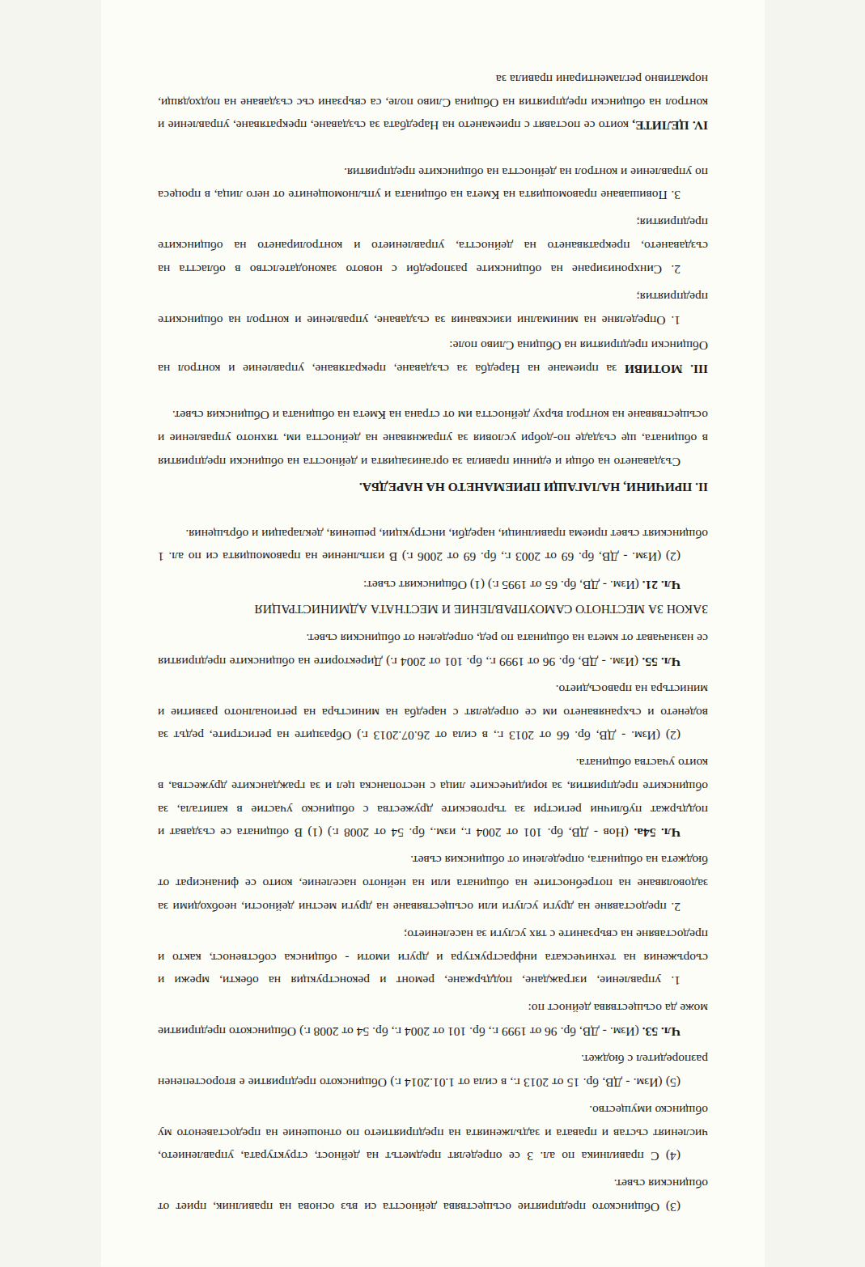(3) Общинското предприятие осъществява дейността си въз основа на правилник, приет от общинския съвет.
(4) С правилника по ал. 3 се определят предметът на дейност, структурата, управлението, численият състав и правата и задълженията на предприятието по отношение на предоставеното му общинско имущество.
(5) (Изм. - ДВ, бр. 15 от 2013 г., в сила от 1.01.2014 г.) Общинското предприятие е второстепенен разпоредител с бюджет.
Чл. 53. (Изм. - ДВ, бр. 96 от 1999 г., бр. 101 от 2004 г., бр. 54 от 2008 г.) Общинското предприятие може да осъществява дейност по:
1. управление, изграждане, поддържане, ремонт и реконструкция на обекти, мрежи и съоръжения на техническата инфраструктура и други имоти - общинска собственост, както и предоставяне на свързаните с тях услуги за населението;
2. предоставяне на други услуги или осъществяване на други местни дейности, необходими за задоволяване на потребностите на общината или на нейното население, които се финансират от бюджета на общината, определени от общинския съвет.
Чл. 54а. (Нов - ДВ, бр. 101 от 2004 г., изм., бр. 54 от 2008 г.) (1) В общината се създават и поддържат публични регистри за търговските дружества с общинско участие в капитала, за общинските предприятия, за юридическите лица с нестопанска цел и за гражданските дружества, в които участва общината.
(2) (Изм. - ДВ, бр. 66 от 2013 г., в сила от 26.07.2013 г.) Образците на регистрите, редът за воденето и съхраняването им се определят с наредба на министъра на регионалното развитие и министъра на правосъдието.
Чл. 55. (Изм. - ДВ, бр. 96 от 1999 г., бр. 101 от 2004 г.) Директорите на общинските предприятия се назначават от кмета на общината по ред, определен от общинския съвет.
ЗАКОН ЗА МЕСТНОТО САМОУПРАВЛЕНИЕ И МЕСТНАТА АДМИНИСТРАЦИЯ
Чл. 21. (Изм. - ДВ, бр. 65 от 1995 г.) (1) Общинският съвет:
(2) (Изм. - ДВ, бр. 69 от 2003 г., бр. 69 от 2006 г.) В изпълнение на правомощията си по ал. 1 общинският съвет приема правилници, наредби, инструкции, решения, декларации и обръщения.
II. ПРИЧИНИ, НАЛАГАЩИ ПРИЕМАНЕТО НА НАРЕДБА.
Създаването на общи и единни правила за организацията и дейността на общински предприятия в общината, ще създаде по-добри условия за упражняване на дейността им, тяхното управление и осъществяване на контрол върху дейността им от страна на Кмета на общината и Общинския съвет.
III. МОТИВИ за приемане на Наредба за създаване, прекратяване, управление и контрол на Общински предприятия на Община Сливо поле:
1. Определяне на минимални изисквания за създаване, управление и контрол на общинските предприятия;
2. Синхронизиране на общинските разпоредби с новото законодателство в областта на създаването, прекратяването на дейността, управлението и контролирането на общинските предприятия;
3. Повишаване правомощията на Кмета на общината и упълномощените от него лица, в процеса по управление и контрол на дейността на общинските предприятия.
IV. ЦЕЛИТЕ, които се поставят с приемането на Наредбата за създаване, прекратяване, управление и контрол на общински предприятия на Община Сливо поле, са свързани със създаване на подходящи, нормативно регламентирани правила за